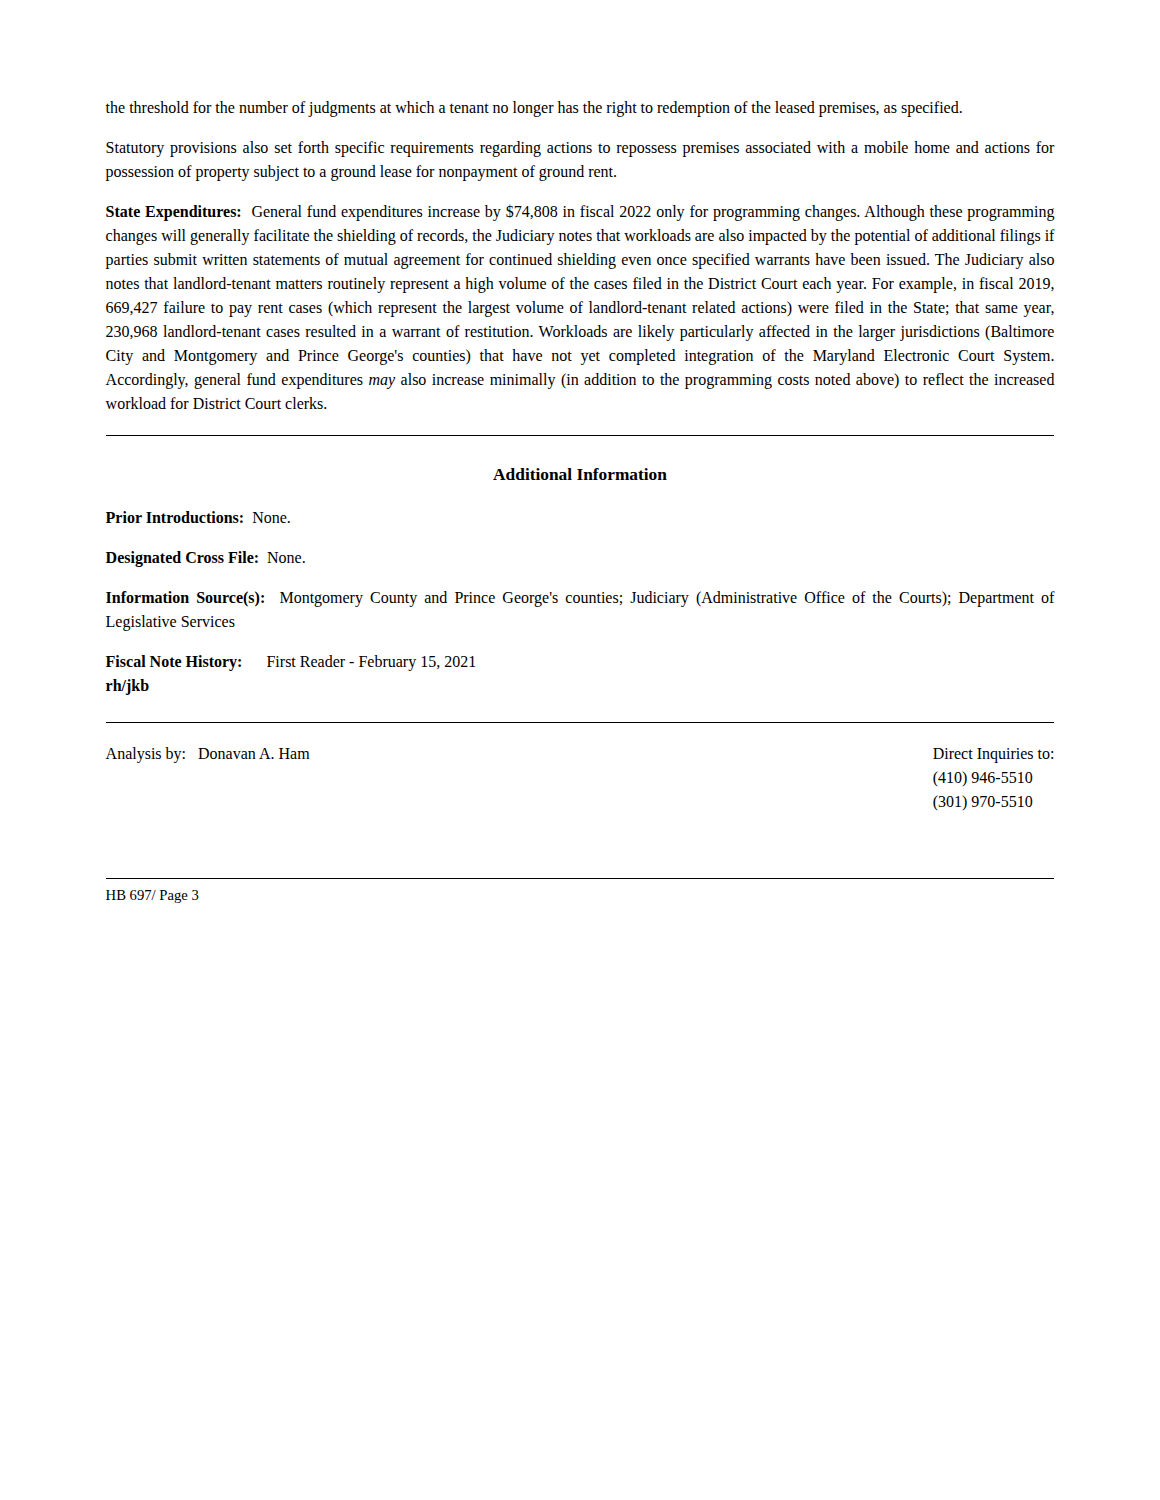the threshold for the number of judgments at which a tenant no longer has the right to redemption of the leased premises, as specified.
Statutory provisions also set forth specific requirements regarding actions to repossess premises associated with a mobile home and actions for possession of property subject to a ground lease for nonpayment of ground rent.
State Expenditures: General fund expenditures increase by $74,808 in fiscal 2022 only for programming changes. Although these programming changes will generally facilitate the shielding of records, the Judiciary notes that workloads are also impacted by the potential of additional filings if parties submit written statements of mutual agreement for continued shielding even once specified warrants have been issued. The Judiciary also notes that landlord-tenant matters routinely represent a high volume of the cases filed in the District Court each year. For example, in fiscal 2019, 669,427 failure to pay rent cases (which represent the largest volume of landlord-tenant related actions) were filed in the State; that same year, 230,968 landlord-tenant cases resulted in a warrant of restitution. Workloads are likely particularly affected in the larger jurisdictions (Baltimore City and Montgomery and Prince George's counties) that have not yet completed integration of the Maryland Electronic Court System. Accordingly, general fund expenditures may also increase minimally (in addition to the programming costs noted above) to reflect the increased workload for District Court clerks.
Additional Information
Prior Introductions: None.
Designated Cross File: None.
Information Source(s): Montgomery County and Prince George's counties; Judiciary (Administrative Office of the Courts); Department of Legislative Services
Fiscal Note History:
rh/jkb
First Reader - February 15, 2021
Analysis by: Donavan A. Ham
Direct Inquiries to:
(410) 946-5510
(301) 970-5510
HB 697/ Page 3